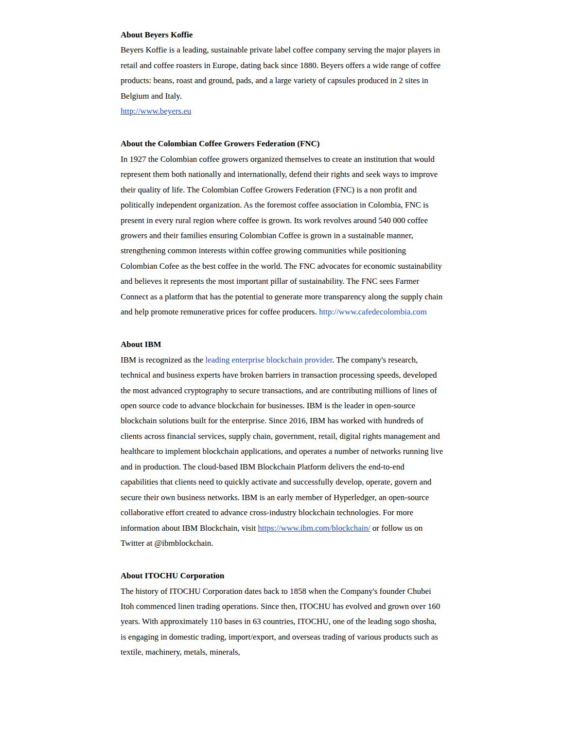About Beyers Koffie
Beyers Koffie is a leading, sustainable private label coffee company serving the major players in retail and coffee roasters in Europe, dating back since 1880. Beyers offers a wide range of coffee products: beans, roast and ground, pads, and a large variety of capsules produced in 2 sites in Belgium and Italy.
http://www.beyers.eu
About the Colombian Coffee Growers Federation (FNC)
In 1927 the Colombian coffee growers organized themselves to create an institution that would represent them both nationally and internationally, defend their rights and seek ways to improve their quality of life. The Colombian Coffee Growers Federation (FNC) is a non profit and politically independent organization. As the foremost coffee association in Colombia, FNC is present in every rural region where coffee is grown. Its work revolves around 540 000 coffee growers and their families ensuring Colombian Coffee is grown in a sustainable manner, strengthening common interests within coffee growing communities while positioning Colombian Cofee as the best coffee in the world. The FNC advocates for economic sustainability and believes it represents the most important pillar of sustainability. The FNC sees Farmer Connect as a platform that has the potential to generate more transparency along the supply chain and help promote remunerative prices for coffee producers. http://www.cafedecolombia.com
About IBM
IBM is recognized as the leading enterprise blockchain provider. The company's research, technical and business experts have broken barriers in transaction processing speeds, developed the most advanced cryptography to secure transactions, and are contributing millions of lines of open source code to advance blockchain for businesses. IBM is the leader in open-source blockchain solutions built for the enterprise. Since 2016, IBM has worked with hundreds of clients across financial services, supply chain, government, retail, digital rights management and healthcare to implement blockchain applications, and operates a number of networks running live and in production. The cloud-based IBM Blockchain Platform delivers the end-to-end capabilities that clients need to quickly activate and successfully develop, operate, govern and secure their own business networks. IBM is an early member of Hyperledger, an open-source collaborative effort created to advance cross-industry blockchain technologies. For more information about IBM Blockchain, visit https://www.ibm.com/blockchain/ or follow us on Twitter at @ibmblockchain.
About ITOCHU Corporation
The history of ITOCHU Corporation dates back to 1858 when the Company's founder Chubei Itoh commenced linen trading operations. Since then, ITOCHU has evolved and grown over 160 years. With approximately 110 bases in 63 countries, ITOCHU, one of the leading sogo shosha, is engaging in domestic trading, import/export, and overseas trading of various products such as textile, machinery, metals, minerals,